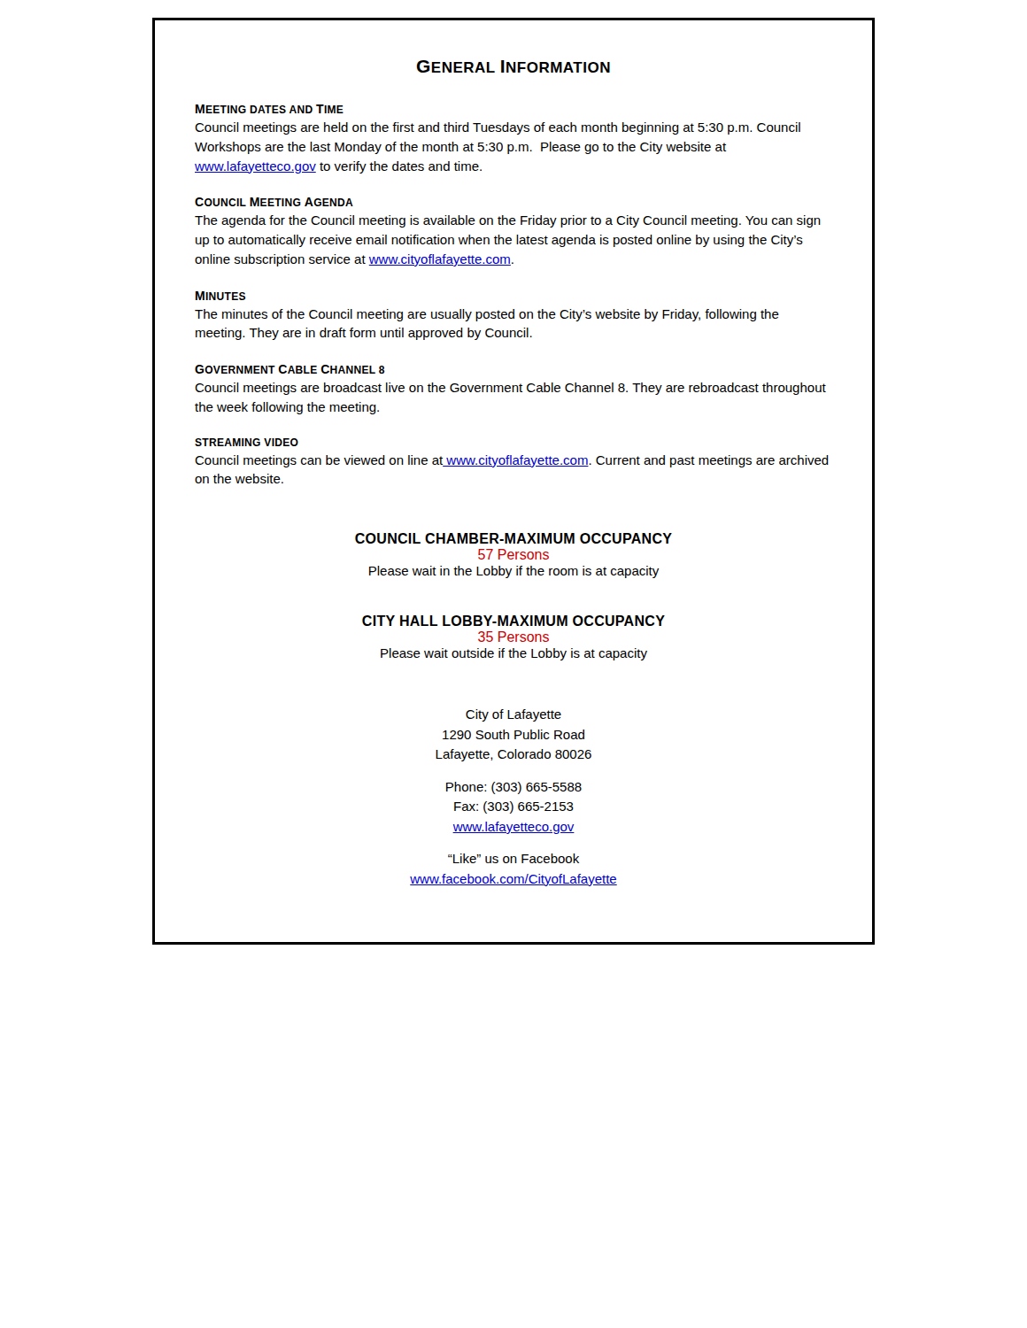General Information
Meeting dates and Time
Council meetings are held on the first and third Tuesdays of each month beginning at 5:30 p.m. Council Workshops are the last Monday of the month at 5:30 p.m. Please go to the City website at www.lafayetteco.gov to verify the dates and time.
Council Meeting Agenda
The agenda for the Council meeting is available on the Friday prior to a City Council meeting. You can sign up to automatically receive email notification when the latest agenda is posted online by using the City’s online subscription service at www.cityoflafayette.com.
Minutes
The minutes of the Council meeting are usually posted on the City’s website by Friday, following the meeting. They are in draft form until approved by Council.
Government Cable Channel 8
Council meetings are broadcast live on the Government Cable Channel 8. They are rebroadcast throughout the week following the meeting.
Streaming video
Council meetings can be viewed on line at www.cityoflafayette.com. Current and past meetings are archived on the website.
COUNCIL CHAMBER-MAXIMUM OCCUPANCY
57 Persons
Please wait in the Lobby if the room is at capacity
CITY HALL LOBBY-MAXIMUM OCCUPANCY
35 Persons
Please wait outside if the Lobby is at capacity
City of Lafayette
1290 South Public Road
Lafayette, Colorado 80026
Phone: (303) 665-5588
Fax: (303) 665-2153
www.lafayetteco.gov
“Like” us on Facebook
www.facebook.com/CityofLafayette